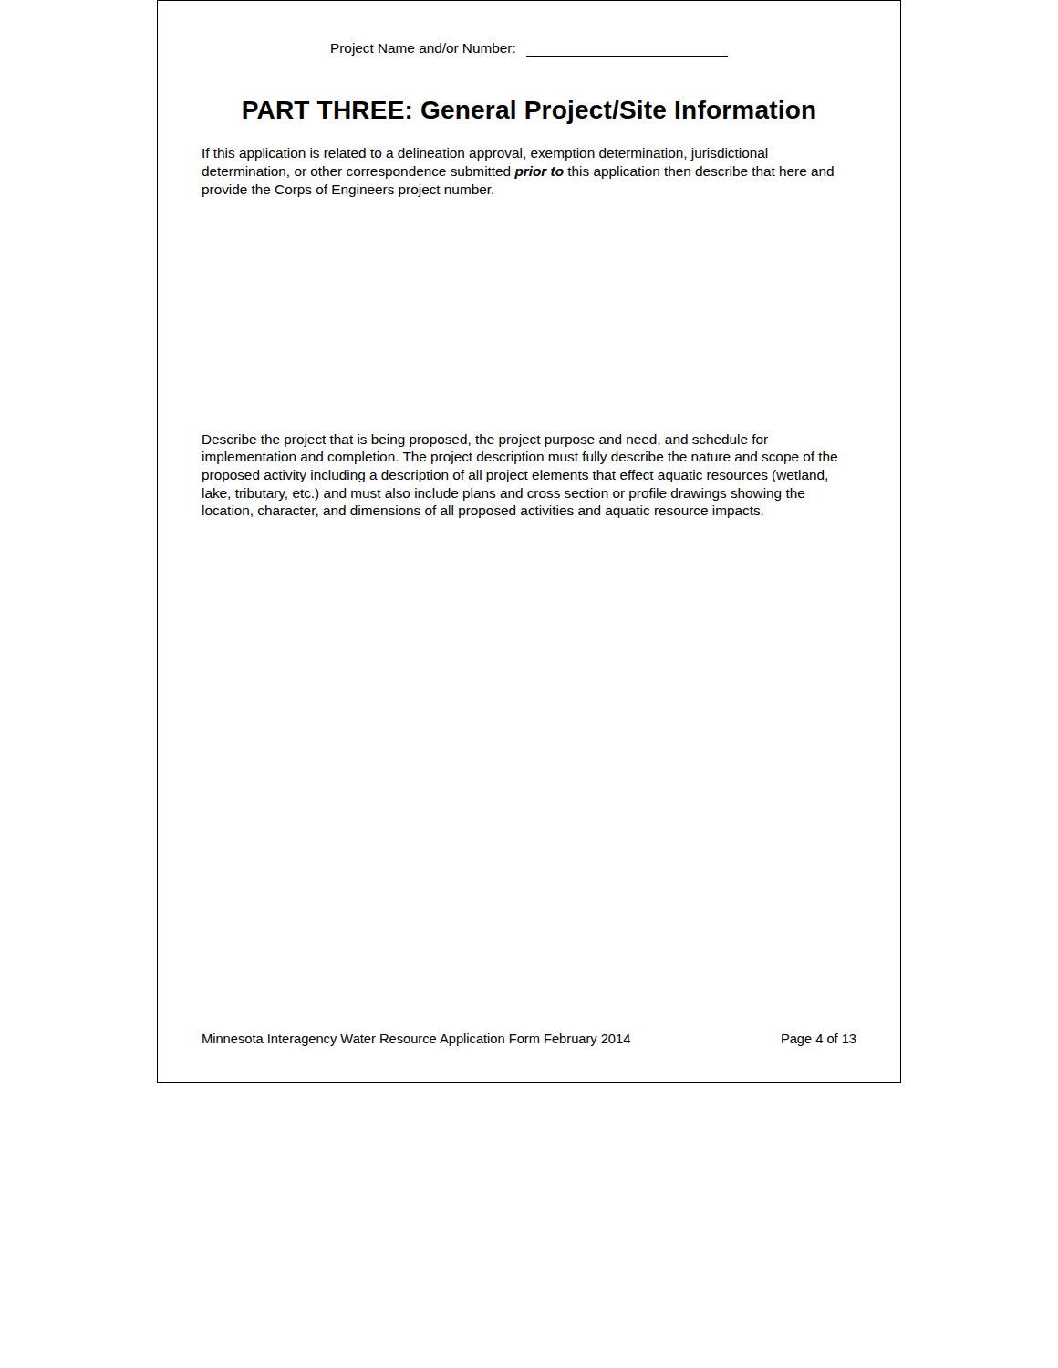Project Name and/or Number:
PART THREE: General Project/Site Information
If this application is related to a delineation approval, exemption determination, jurisdictional determination, or other correspondence submitted prior to this application then describe that here and provide the Corps of Engineers project number.
Describe the project that is being proposed, the project purpose and need, and schedule for implementation and completion. The project description must fully describe the nature and scope of the proposed activity including a description of all project elements that effect aquatic resources (wetland, lake, tributary, etc.) and must also include plans and cross section or profile drawings showing the location, character, and dimensions of all proposed activities and aquatic resource impacts.
Minnesota Interagency Water Resource Application Form February 2014 Page 4 of 13